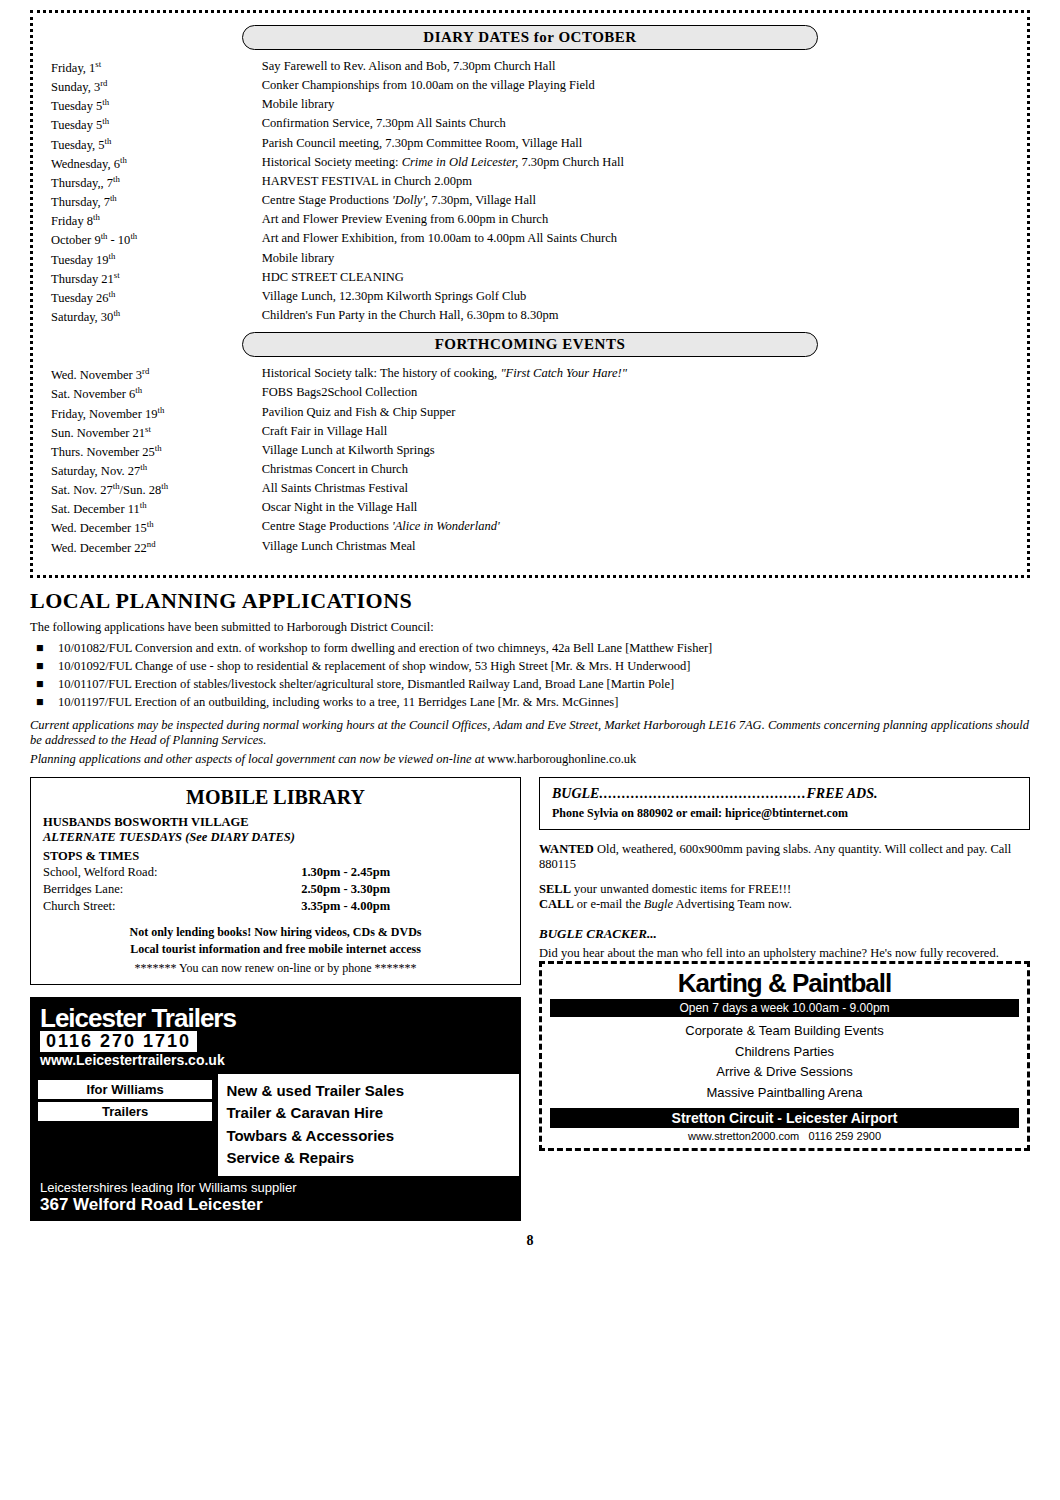DIARY DATES for OCTOBER
| Friday, 1 st | Say Farewell to Rev. Alison and Bob, 7.30pm Church Hall |
| Sunday, 3 rd | Conker Championships from 10.00am on the village Playing Field |
| Tuesday 5 th | Mobile library |
| Tuesday 5 th | Confirmation Service, 7.30pm All Saints Church |
| Tuesday, 5 th | Parish Council meeting, 7.30pm Committee Room, Village Hall |
| Wednesday, 6 th | Historical Society meeting: Crime in Old Leicester, 7.30pm Church Hall |
| Thursday,, 7 th | HARVEST FESTIVAL in Church 2.00pm |
| Thursday, 7 th | Centre Stage Productions 'Dolly' , 7.30pm, Village Hall |
| Friday 8 th | Art and Flower Preview Evening from 6.00pm in Church |
| October 9 th - 10 th | Art and Flower Exhibition, from 10.00am to 4.00pm All Saints Church |
| Tuesday 19 th | Mobile library |
| Thursday 21 st | HDC STREET CLEANING |
| Tuesday 26 th | Village Lunch, 12.30pm Kilworth Springs Golf Club |
| Saturday, 30 th | Children's Fun Party in the Church Hall, 6.30pm to 8.30pm |
FORTHCOMING EVENTS
| Wed. November 3 rd | Historical Society talk: The history of cooking, "First Catch Your Hare!" |
| Sat. November 6 th | FOBS Bags2School Collection |
| Friday, November 19 th | Pavilion Quiz and Fish & Chip Supper |
| Sun. November 21 st | Craft Fair in Village Hall |
| Thurs. November 25 th | Village Lunch at Kilworth Springs |
| Saturday, Nov. 27 th | Christmas Concert in Church |
| Sat. Nov. 27 th /Sun. 28 th | All Saints Christmas Festival |
| Sat. December 11 th | Oscar Night in the Village Hall |
| Wed. December 15 th | Centre Stage Productions 'Alice in Wonderland' |
| Wed. December 22 nd | Village Lunch Christmas Meal |
LOCAL PLANNING APPLICATIONS
The following applications have been submitted to Harborough District Council:
10/01082/FUL Conversion and extn. of workshop to form dwelling and erection of two chimneys, 42a Bell Lane [Matthew Fisher]
10/01092/FUL Change of use - shop to residential & replacement of shop window, 53 High Street [Mr. & Mrs. H Underwood]
10/01107/FUL Erection of stables/livestock shelter/agricultural store, Dismantled Railway Land, Broad Lane [Martin Pole]
10/01197/FUL Erection of an outbuilding, including works to a tree, 11 Berridges Lane [Mr. & Mrs. McGinnes]
Current applications may be inspected during normal working hours at the Council Offices, Adam and Eve Street, Market Harborough LE16 7AG. Comments concerning planning applications should be addressed to the Head of Planning Services.
Planning applications and other aspects of local government can now be viewed on-line at www.harboroughonline.co.uk
MOBILE LIBRARY
HUSBANDS BOSWORTH VILLAGE
ALTERNATE TUESDAYS (See DIARY DATES)
STOPS & TIMES
| School, Welford Road: | 1.30pm - 2.45pm |
| Berridges Lane: | 2.50pm - 3.30pm |
| Church Street: | 3.35pm - 4.00pm |
Not only lending books! Now hiring videos, CDs & DVDs
Local tourist information and free mobile internet access
******* You can now renew on-line or by phone *******
Leicester Trailers
0116 270 1710
www.Leicestertrailers.co.uk
Ifor Williams Trailers
New & used Trailer Sales
Trailer & Caravan Hire
Towbars & Accessories
Service & Repairs
Leicestershires leading Ifor Williams supplier
367 Welford Road Leicester
BUGLE.............................................. FREE ADS.
Phone Sylvia on 880902 or email: hiprice@btinternet.com
WANTED Old, weathered, 600x900mm paving slabs. Any quantity. Will collect and pay. Call 880115
SELL your unwanted domestic items for FREE!!!
CALL or e-mail the Bugle Advertising Team now.
BUGLE CRACKER...
Did you hear about the man who fell into an upholstery machine? He's now fully recovered.
Karting & Paintball
Open 7 days a week 10.00am - 9.00pm
Corporate & Team Building Events
Childrens Parties
Arrive & Drive Sessions
Massive Paintballing Arena
Stretton Circuit - Leicester Airport
www.stretton2000.com 0116 259 2900
8